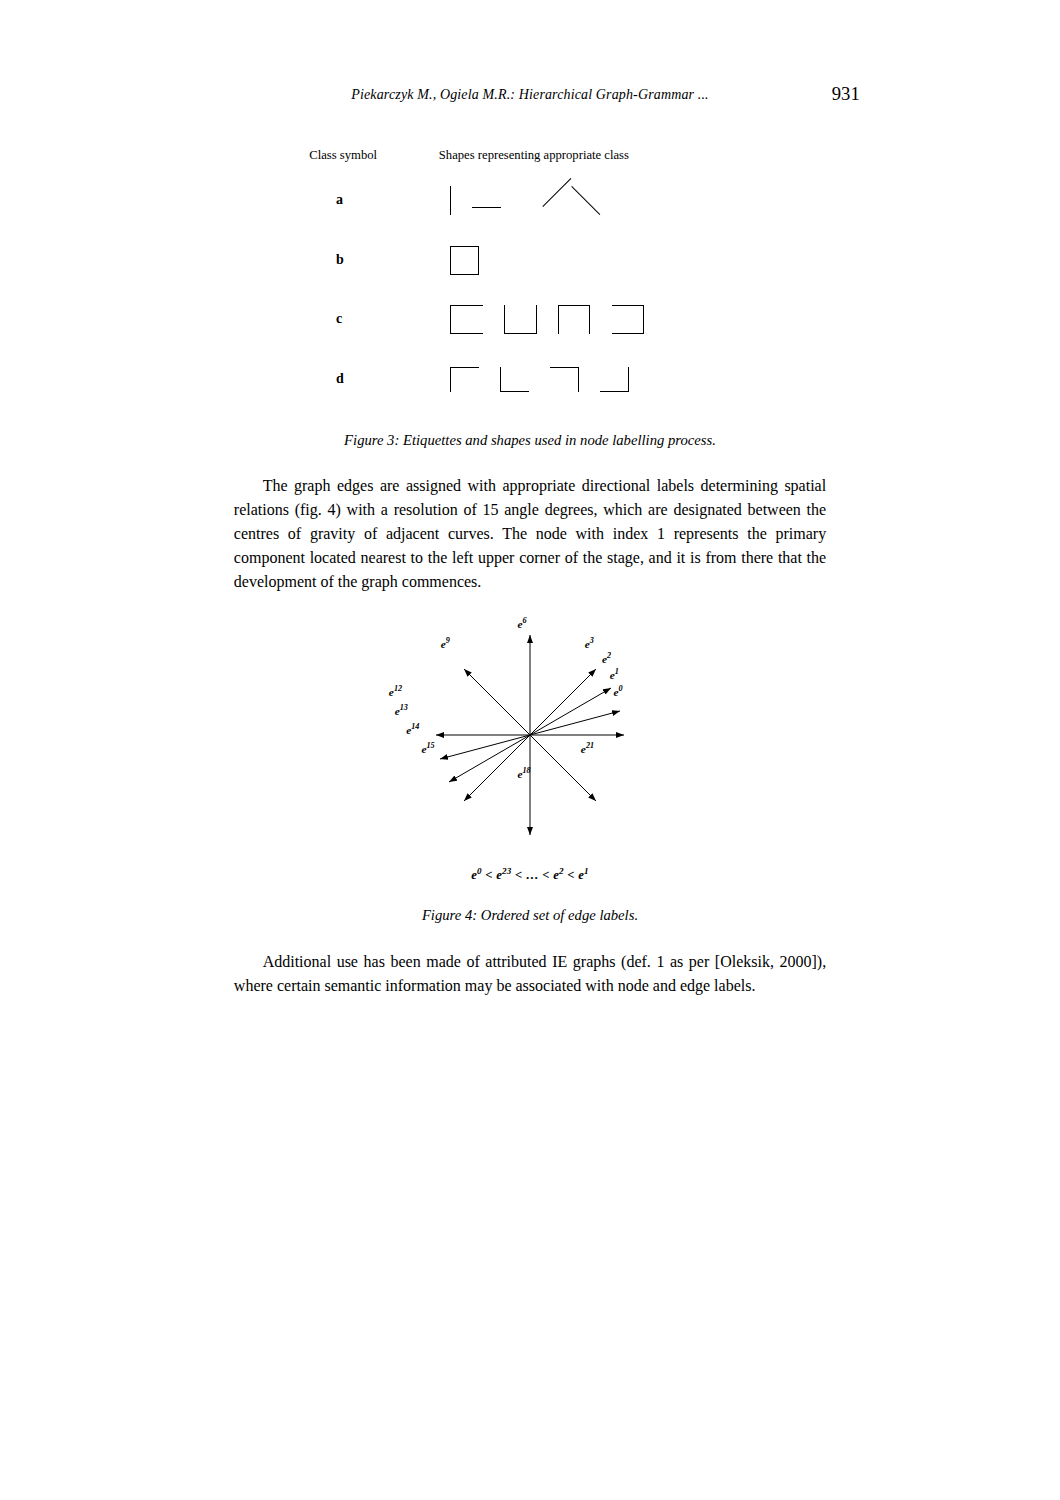Piekarczyk M., Ogiela M.R.: Hierarchical Graph-Grammar ... 931
Class symbol
Shapes representing appropriate class
a
b
c
d
Figure 3: Etiquettes and shapes used in node labelling process.
The graph edges are assigned with appropriate directional labels determining spatial relations (fig. 4) with a resolution of 15 angle degrees, which are designated between the centres of gravity of adjacent curves. The node with index 1 represents the primary component located nearest to the left upper corner of the stage, and it is from there that the development of the graph commences.
e0 e1 e2 e3 e6 e9 e12 e13 e14 e15 e18 e21
e0 < e23 < … < e2 < e1
Figure 4: Ordered set of edge labels.
Additional use has been made of attributed IE graphs (def. 1 as per [Oleksik, 2000]), where certain semantic information may be associated with node and edge labels.